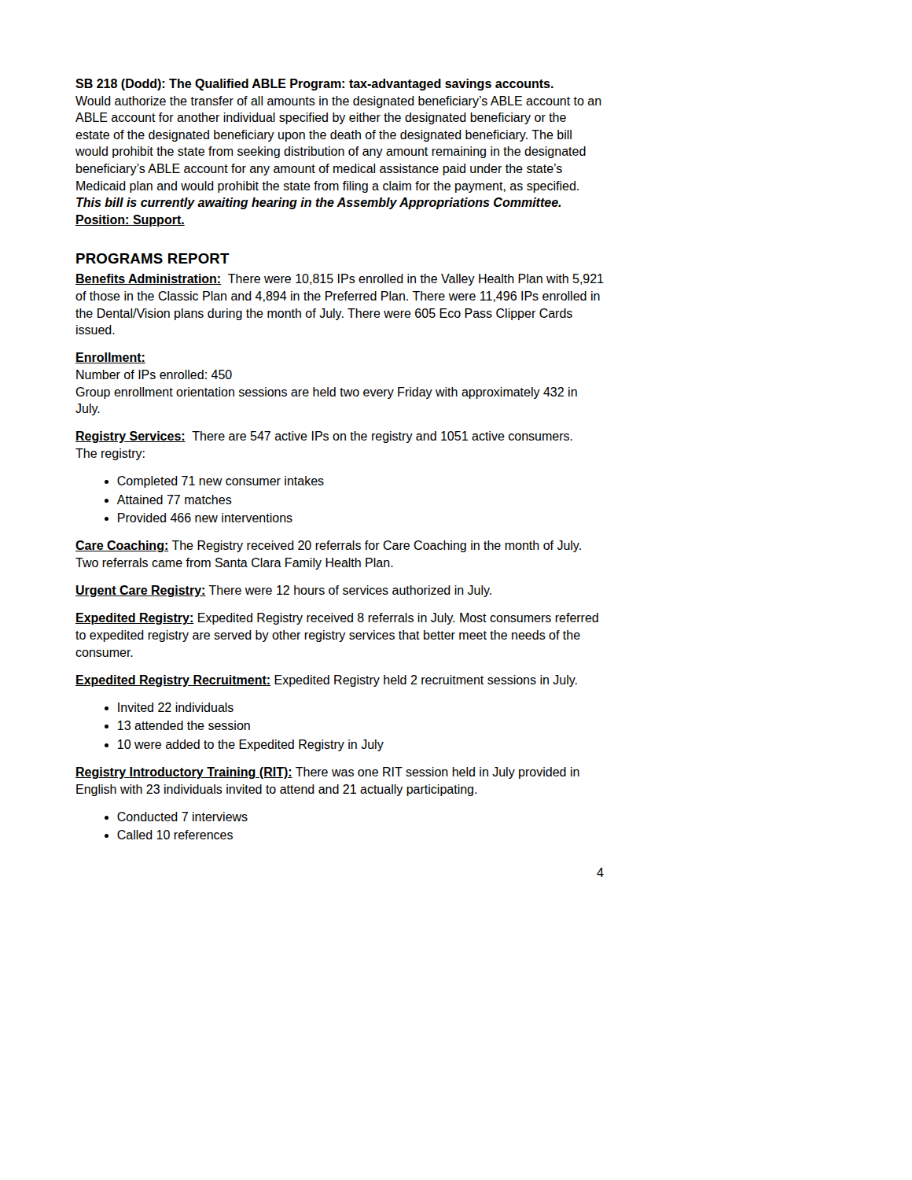SB 218 (Dodd): The Qualified ABLE Program: tax-advantaged savings accounts.
Would authorize the transfer of all amounts in the designated beneficiary’s ABLE account to an ABLE account for another individual specified by either the designated beneficiary or the estate of the designated beneficiary upon the death of the designated beneficiary. The bill would prohibit the state from seeking distribution of any amount remaining in the designated beneficiary’s ABLE account for any amount of medical assistance paid under the state’s Medicaid plan and would prohibit the state from filing a claim for the payment, as specified. This bill is currently awaiting hearing in the Assembly Appropriations Committee. Position: Support.
PROGRAMS REPORT
Benefits Administration: There were 10,815 IPs enrolled in the Valley Health Plan with 5,921 of those in the Classic Plan and 4,894 in the Preferred Plan. There were 11,496 IPs enrolled in the Dental/Vision plans during the month of July. There were 605 Eco Pass Clipper Cards issued.
Enrollment:
Number of IPs enrolled: 450
Group enrollment orientation sessions are held two every Friday with approximately 432 in July.
Registry Services: There are 547 active IPs on the registry and 1051 active consumers.
The registry:
Completed 71 new consumer intakes
Attained 77 matches
Provided 466 new interventions
Care Coaching: The Registry received 20 referrals for Care Coaching in the month of July. Two referrals came from Santa Clara Family Health Plan.
Urgent Care Registry: There were 12 hours of services authorized in July.
Expedited Registry: Expedited Registry received 8 referrals in July. Most consumers referred to expedited registry are served by other registry services that better meet the needs of the consumer.
Expedited Registry Recruitment: Expedited Registry held 2 recruitment sessions in July.
Invited 22 individuals
13 attended the session
10 were added to the Expedited Registry in July
Registry Introductory Training (RIT): There was one RIT session held in July provided in English with 23 individuals invited to attend and 21 actually participating.
Conducted 7 interviews
Called 10 references
4